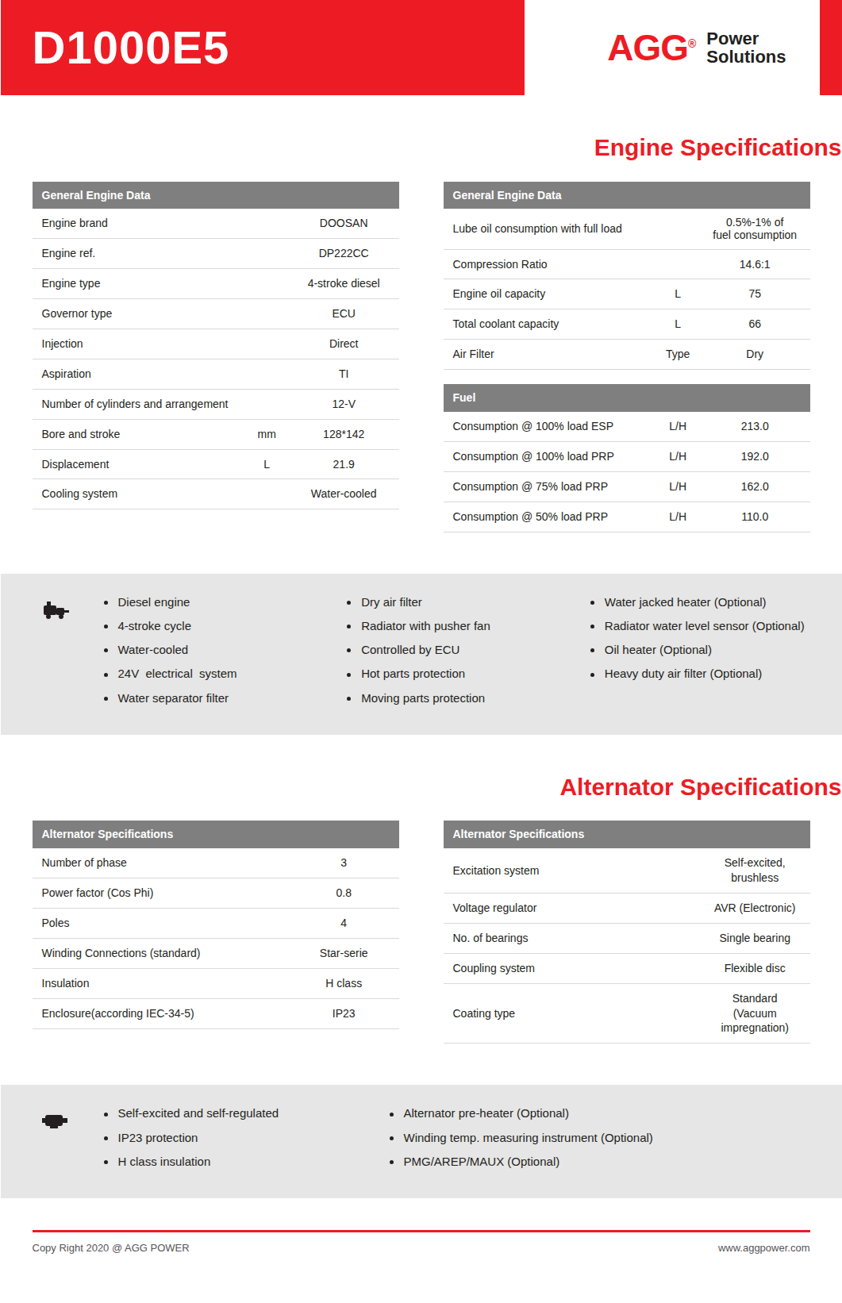D1000E5
AGG® Power
Solutions
Engine Specifications
General Engine Data
| Engine brand | | DOOSAN |
| Engine ref. | | DP222CC |
| Engine type | | 4-stroke diesel |
| Governor type | | ECU |
| Injection | | Direct |
| Aspiration | | TI |
| Number of cylinders and arrangement | | 12-V |
| Bore and stroke | mm | 128*142 |
| Displacement | L | 21.9 |
| Cooling system | | Water-cooled |
General Engine Data
| Lube oil consumption with full load | | 0.5%-1% of fuel consumption |
| Compression Ratio | | 14.6:1 |
| Engine oil capacity | L | 75 |
| Total coolant capacity | L | 66 |
| Air Filter | Type | Dry |
Fuel
| Consumption @ 100% load ESP | L/H | 213.0 |
| Consumption @ 100% load PRP | L/H | 192.0 |
| Consumption @ 75% load PRP | L/H | 162.0 |
| Consumption @ 50% load PRP | L/H | 110.0 |
Diesel engine
4-stroke cycle
Water-cooled
24V electrical system
Water separator filter
Dry air filter
Radiator with pusher fan
Controlled by ECU
Hot parts protection
Moving parts protection
Water jacked heater (Optional)
Radiator water level sensor (Optional)
Oil heater (Optional)
Heavy duty air filter (Optional)
Alternator Specifications
Alternator Specifications
| Number of phase | | 3 |
| Power factor (Cos Phi) | | 0.8 |
| Poles | | 4 |
| Winding Connections (standard) | | Star-serie |
| Insulation | | H class |
| Enclosure(according IEC-34-5) | | IP23 |
Alternator Specifications
| Excitation system | | Self-excited, brushless |
| Voltage regulator | | AVR (Electronic) |
| No. of bearings | | Single bearing |
| Coupling system | | Flexible disc |
| Coating type | | Standard (Vacuum impregnation) |
Self-excited and self-regulated
IP23 protection
H class insulation
Alternator pre-heater (Optional)
Winding temp. measuring instrument (Optional)
PMG/AREP/MAUX (Optional)
Copy Right 2020 @ AGG POWER www.aggpower.com